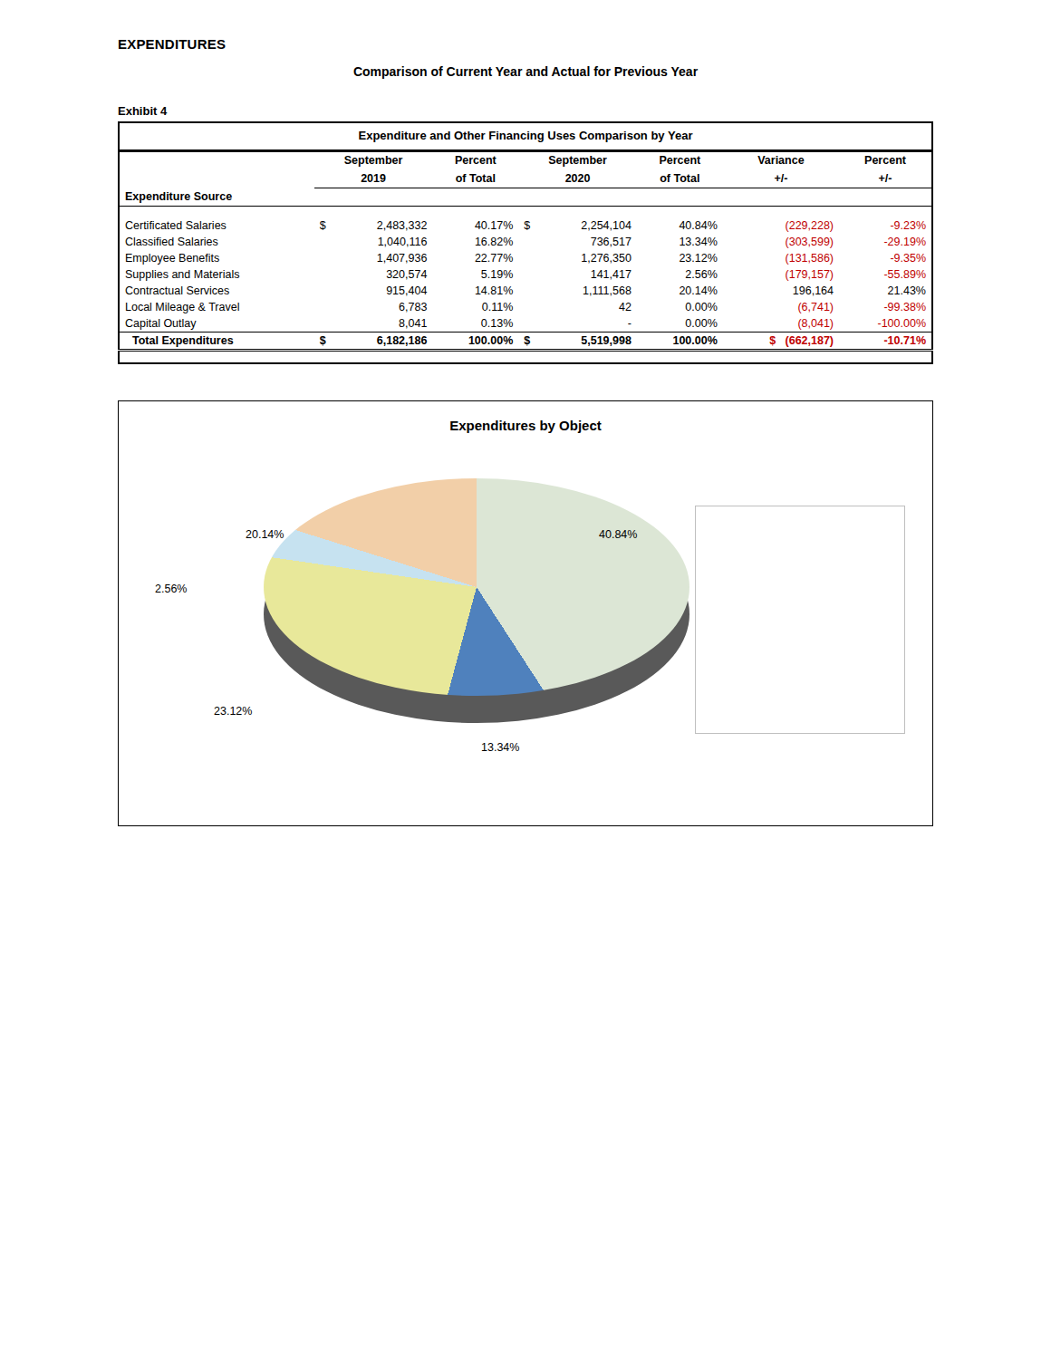EXPENDITURES
Comparison of Current Year and Actual for Previous Year
Exhibit 4
Expenditure and Other Financing Uses Comparison by Year
| | September | Percent | September | Percent | Variance | Percent |
| --- | --- | --- | --- | --- | --- | --- |
| 2019 | of Total | 2020 | of Total | +/- | +/- |
| Expenditure Source | | | | | | |
| Certificated Salaries | $ | 2,483,332 | 40.17% | $ | 2,254,104 | 40.84% | (229,228) | -9.23% |
| Classified Salaries | | 1,040,116 | 16.82% | | 736,517 | 13.34% | (303,599) | -29.19% |
| Employee Benefits | | 1,407,936 | 22.77% | | 1,276,350 | 23.12% | (131,586) | -9.35% |
| Supplies and Materials | | 320,574 | 5.19% | | 141,417 | 2.56% | (179,157) | -55.89% |
| Contractual Services | | 915,404 | 14.81% | | 1,111,568 | 20.14% | 196,164 | 21.43% |
| Local Mileage & Travel | | 6,783 | 0.11% | | 42 | 0.00% | (6,741) | -99.38% |
| Capital Outlay | | 8,041 | 0.13% | | - | 0.00% | (8,041) | -100.00% |
| Total Expenditures | $ | 6,182,186 | 100.00% | $ | 5,519,998 | 100.00% | $ (662,187) | -10.71% |
Expenditures by Object
40.84%
13.34%
23.12%
2.56%
20.14%